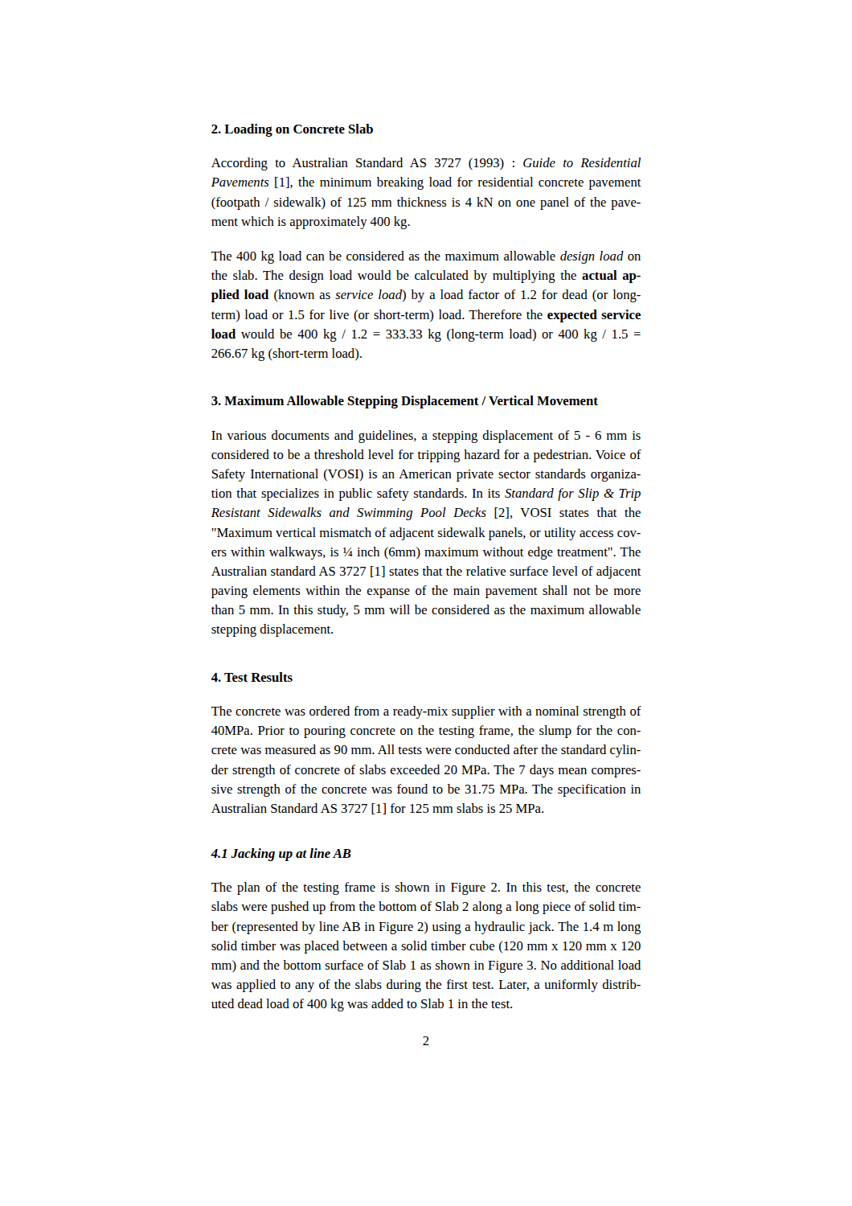2. Loading on Concrete Slab
According to Australian Standard AS 3727 (1993) : Guide to Residential Pavements [1], the minimum breaking load for residential concrete pavement (footpath / sidewalk) of 125 mm thickness is 4 kN on one panel of the pavement which is approximately 400 kg.
The 400 kg load can be considered as the maximum allowable design load on the slab. The design load would be calculated by multiplying the actual applied load (known as service load) by a load factor of 1.2 for dead (or long-term) load or 1.5 for live (or short-term) load. Therefore the expected service load would be 400 kg / 1.2 = 333.33 kg (long-term load) or 400 kg / 1.5 = 266.67 kg (short-term load).
3. Maximum Allowable Stepping Displacement / Vertical Movement
In various documents and guidelines, a stepping displacement of 5 - 6 mm is considered to be a threshold level for tripping hazard for a pedestrian. Voice of Safety International (VOSI) is an American private sector standards organization that specializes in public safety standards. In its Standard for Slip & Trip Resistant Sidewalks and Swimming Pool Decks [2], VOSI states that the "Maximum vertical mismatch of adjacent sidewalk panels, or utility access covers within walkways, is ¼ inch (6mm) maximum without edge treatment". The Australian standard AS 3727 [1] states that the relative surface level of adjacent paving elements within the expanse of the main pavement shall not be more than 5 mm. In this study, 5 mm will be considered as the maximum allowable stepping displacement.
4. Test Results
The concrete was ordered from a ready-mix supplier with a nominal strength of 40MPa. Prior to pouring concrete on the testing frame, the slump for the concrete was measured as 90 mm. All tests were conducted after the standard cylinder strength of concrete of slabs exceeded 20 MPa. The 7 days mean compressive strength of the concrete was found to be 31.75 MPa. The specification in Australian Standard AS 3727 [1] for 125 mm slabs is 25 MPa.
4.1 Jacking up at line AB
The plan of the testing frame is shown in Figure 2. In this test, the concrete slabs were pushed up from the bottom of Slab 2 along a long piece of solid timber (represented by line AB in Figure 2) using a hydraulic jack. The 1.4 m long solid timber was placed between a solid timber cube (120 mm x 120 mm x 120 mm) and the bottom surface of Slab 1 as shown in Figure 3. No additional load was applied to any of the slabs during the first test. Later, a uniformly distributed dead load of 400 kg was added to Slab 1 in the test.
2